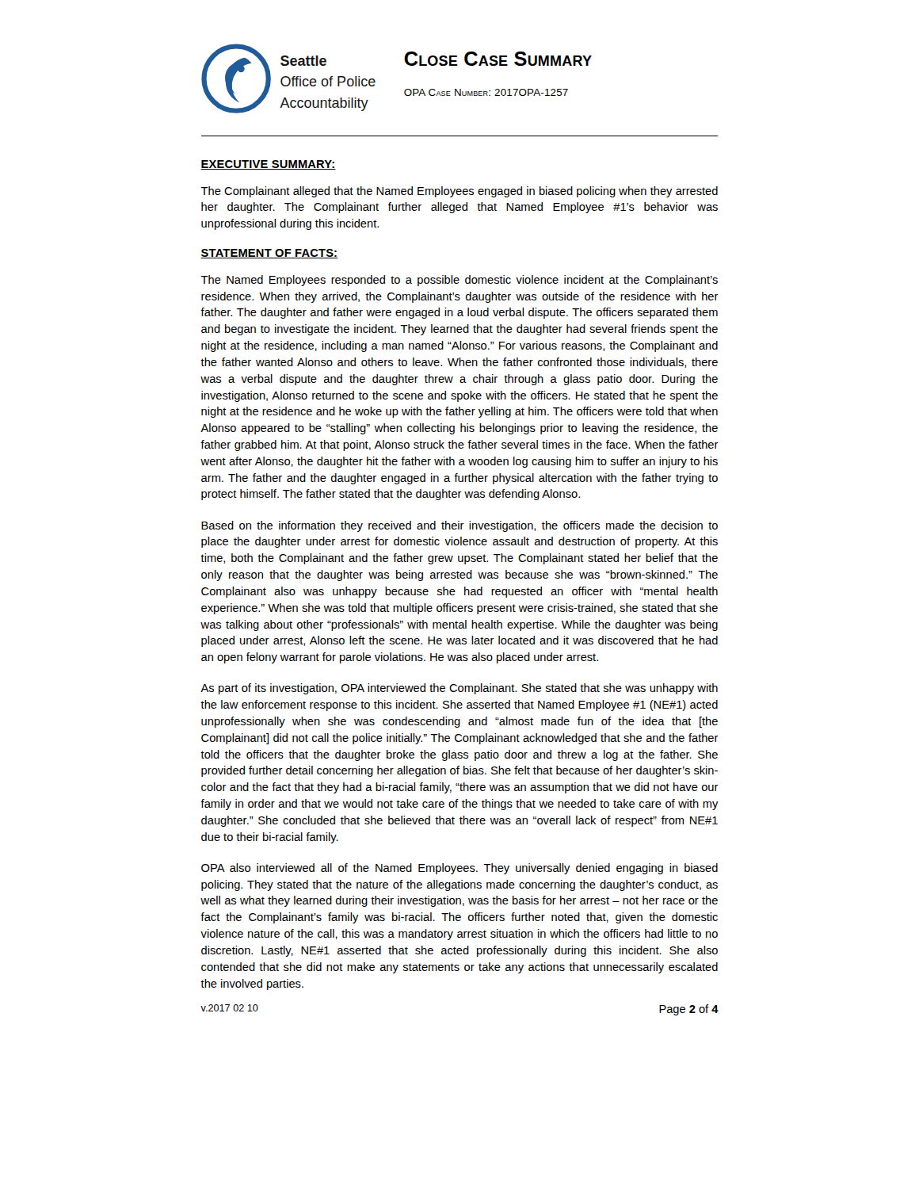Seattle
Office of Police
Accountability
Close Case Summary
OPA Case Number: 2017OPA-1257
EXECUTIVE SUMMARY:
The Complainant alleged that the Named Employees engaged in biased policing when they arrested her daughter. The Complainant further alleged that Named Employee #1’s behavior was unprofessional during this incident.
STATEMENT OF FACTS:
The Named Employees responded to a possible domestic violence incident at the Complainant’s residence. When they arrived, the Complainant’s daughter was outside of the residence with her father. The daughter and father were engaged in a loud verbal dispute. The officers separated them and began to investigate the incident. They learned that the daughter had several friends spent the night at the residence, including a man named “Alonso.” For various reasons, the Complainant and the father wanted Alonso and others to leave. When the father confronted those individuals, there was a verbal dispute and the daughter threw a chair through a glass patio door. During the investigation, Alonso returned to the scene and spoke with the officers. He stated that he spent the night at the residence and he woke up with the father yelling at him. The officers were told that when Alonso appeared to be “stalling” when collecting his belongings prior to leaving the residence, the father grabbed him. At that point, Alonso struck the father several times in the face. When the father went after Alonso, the daughter hit the father with a wooden log causing him to suffer an injury to his arm. The father and the daughter engaged in a further physical altercation with the father trying to protect himself. The father stated that the daughter was defending Alonso.
Based on the information they received and their investigation, the officers made the decision to place the daughter under arrest for domestic violence assault and destruction of property. At this time, both the Complainant and the father grew upset. The Complainant stated her belief that the only reason that the daughter was being arrested was because she was “brown-skinned.” The Complainant also was unhappy because she had requested an officer with “mental health experience.” When she was told that multiple officers present were crisis-trained, she stated that she was talking about other “professionals” with mental health expertise. While the daughter was being placed under arrest, Alonso left the scene. He was later located and it was discovered that he had an open felony warrant for parole violations. He was also placed under arrest.
As part of its investigation, OPA interviewed the Complainant. She stated that she was unhappy with the law enforcement response to this incident. She asserted that Named Employee #1 (NE#1) acted unprofessionally when she was condescending and “almost made fun of the idea that [the Complainant] did not call the police initially.” The Complainant acknowledged that she and the father told the officers that the daughter broke the glass patio door and threw a log at the father. She provided further detail concerning her allegation of bias. She felt that because of her daughter’s skin-color and the fact that they had a bi-racial family, “there was an assumption that we did not have our family in order and that we would not take care of the things that we needed to take care of with my daughter.” She concluded that she believed that there was an “overall lack of respect” from NE#1 due to their bi-racial family.
OPA also interviewed all of the Named Employees. They universally denied engaging in biased policing. They stated that the nature of the allegations made concerning the daughter’s conduct, as well as what they learned during their investigation, was the basis for her arrest – not her race or the fact the Complainant’s family was bi-racial. The officers further noted that, given the domestic violence nature of the call, this was a mandatory arrest situation in which the officers had little to no discretion. Lastly, NE#1 asserted that she acted professionally during this incident. She also contended that she did not make any statements or take any actions that unnecessarily escalated the involved parties.
v.2017 02 10 Page 2 of 4